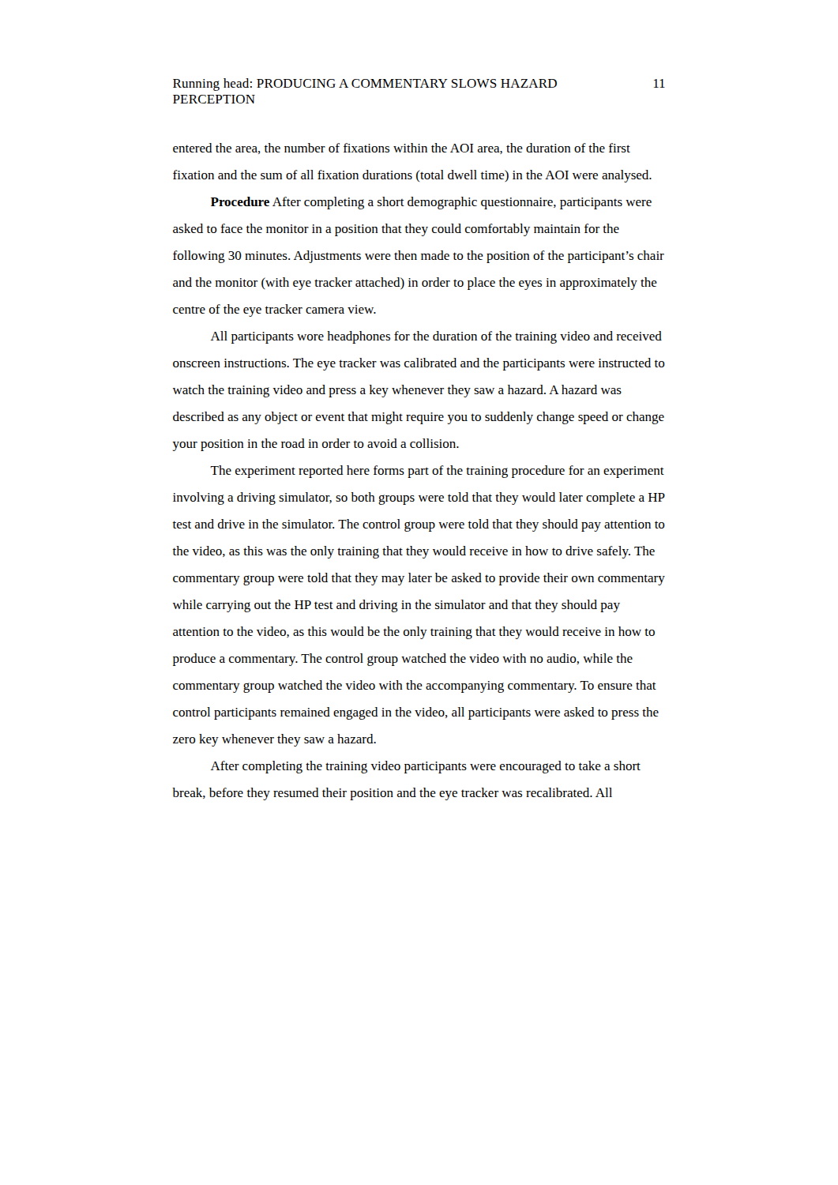Running head: PRODUCING A COMMENTARY SLOWS HAZARD PERCEPTION 11
entered the area, the number of fixations within the AOI area, the duration of the first fixation and the sum of all fixation durations (total dwell time) in the AOI were analysed.
Procedure After completing a short demographic questionnaire, participants were asked to face the monitor in a position that they could comfortably maintain for the following 30 minutes. Adjustments were then made to the position of the participant’s chair and the monitor (with eye tracker attached) in order to place the eyes in approximately the centre of the eye tracker camera view.
All participants wore headphones for the duration of the training video and received onscreen instructions. The eye tracker was calibrated and the participants were instructed to watch the training video and press a key whenever they saw a hazard. A hazard was described as any object or event that might require you to suddenly change speed or change your position in the road in order to avoid a collision.
The experiment reported here forms part of the training procedure for an experiment involving a driving simulator, so both groups were told that they would later complete a HP test and drive in the simulator. The control group were told that they should pay attention to the video, as this was the only training that they would receive in how to drive safely. The commentary group were told that they may later be asked to provide their own commentary while carrying out the HP test and driving in the simulator and that they should pay attention to the video, as this would be the only training that they would receive in how to produce a commentary. The control group watched the video with no audio, while the commentary group watched the video with the accompanying commentary. To ensure that control participants remained engaged in the video, all participants were asked to press the zero key whenever they saw a hazard.
After completing the training video participants were encouraged to take a short break, before they resumed their position and the eye tracker was recalibrated. All